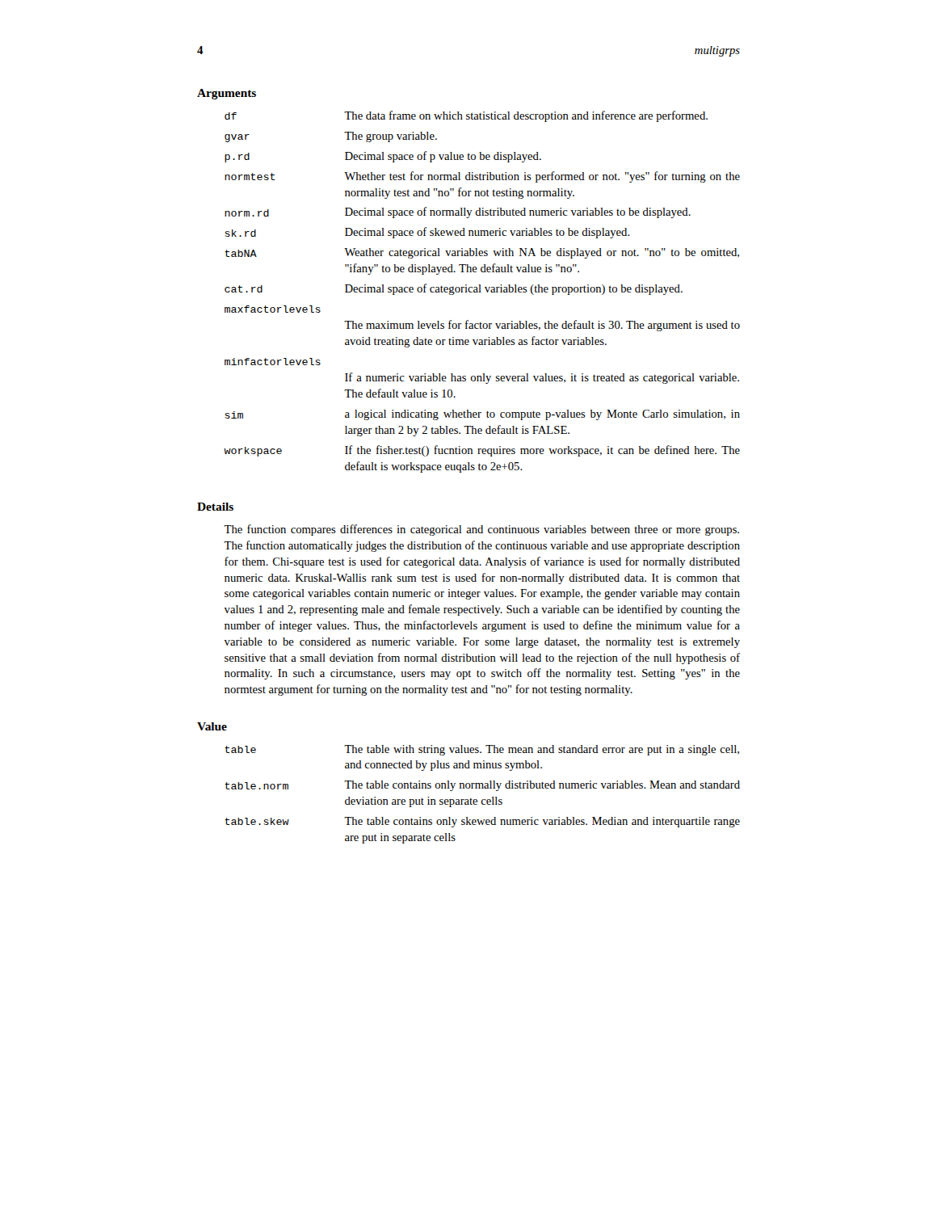4 multigrps
Arguments
df
The data frame on which statistical descroption and inference are performed.
gvar
The group variable.
p.rd
Decimal space of p value to be displayed.
normtest
Whether test for normal distribution is performed or not. "yes" for turning on the normality test and "no" for not testing normality.
norm.rd
Decimal space of normally distributed numeric variables to be displayed.
sk.rd
Decimal space of skewed numeric variables to be displayed.
tabNA
Weather categorical variables with NA be displayed or not. "no" to be omitted, "ifany" to be displayed. The default value is "no".
cat.rd
Decimal space of categorical variables (the proportion) to be displayed.
maxfactorlevels
The maximum levels for factor variables, the default is 30. The argument is used to avoid treating date or time variables as factor variables.
minfactorlevels
If a numeric variable has only several values, it is treated as categorical variable. The default value is 10.
sim
a logical indicating whether to compute p-values by Monte Carlo simulation, in larger than 2 by 2 tables. The default is FALSE.
workspace
If the fisher.test() fucntion requires more workspace, it can be defined here. The default is workspace euqals to 2e+05.
Details
The function compares differences in categorical and continuous variables between three or more groups. The function automatically judges the distribution of the continuous variable and use appropriate description for them. Chi-square test is used for categorical data. Analysis of variance is used for normally distributed numeric data. Kruskal-Wallis rank sum test is used for non-normally distributed data. It is common that some categorical variables contain numeric or integer values. For example, the gender variable may contain values 1 and 2, representing male and female respectively. Such a variable can be identified by counting the number of integer values. Thus, the minfactorlevels argument is used to define the minimum value for a variable to be considered as numeric variable. For some large dataset, the normality test is extremely sensitive that a small deviation from normal distribution will lead to the rejection of the null hypothesis of normality. In such a circumstance, users may opt to switch off the normality test. Setting "yes" in the normtest argument for turning on the normality test and "no" for not testing normality.
Value
table
The table with string values. The mean and standard error are put in a single cell, and connected by plus and minus symbol.
table.norm
The table contains only normally distributed numeric variables. Mean and standard deviation are put in separate cells
table.skew
The table contains only skewed numeric variables. Median and interquartile range are put in separate cells